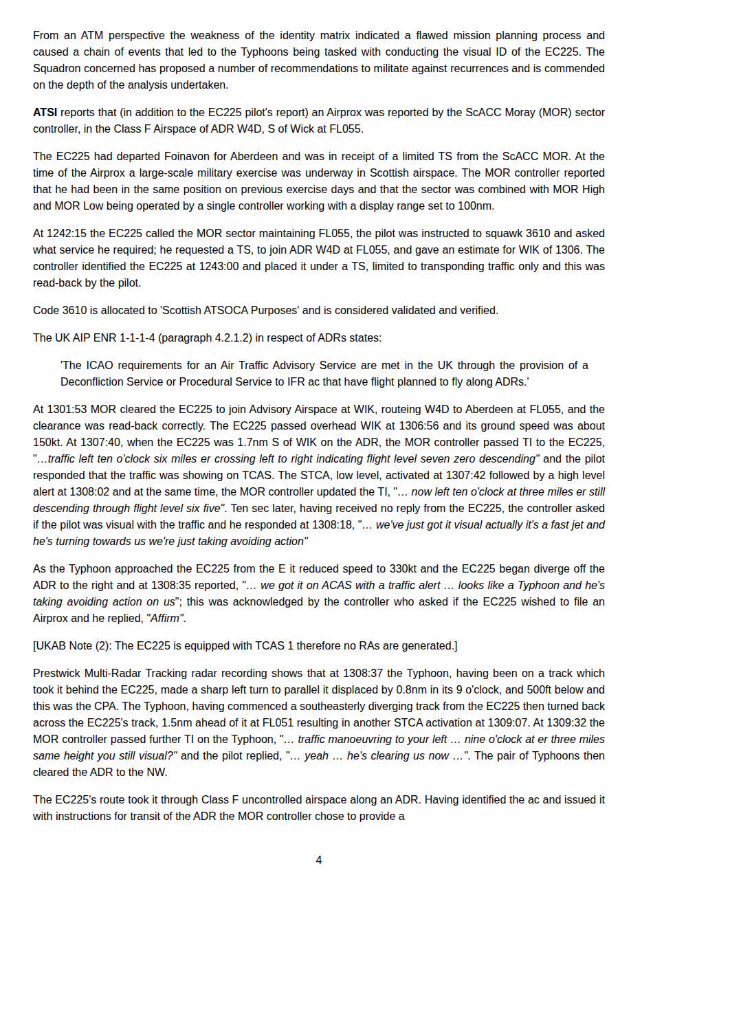From an ATM perspective the weakness of the identity matrix indicated a flawed mission planning process and caused a chain of events that led to the Typhoons being tasked with conducting the visual ID of the EC225. The Squadron concerned has proposed a number of recommendations to militate against recurrences and is commended on the depth of the analysis undertaken.
ATSI reports that (in addition to the EC225 pilot's report) an Airprox was reported by the ScACC Moray (MOR) sector controller, in the Class F Airspace of ADR W4D, S of Wick at FL055.
The EC225 had departed Foinavon for Aberdeen and was in receipt of a limited TS from the ScACC MOR. At the time of the Airprox a large-scale military exercise was underway in Scottish airspace. The MOR controller reported that he had been in the same position on previous exercise days and that the sector was combined with MOR High and MOR Low being operated by a single controller working with a display range set to 100nm.
At 1242:15 the EC225 called the MOR sector maintaining FL055, the pilot was instructed to squawk 3610 and asked what service he required; he requested a TS, to join ADR W4D at FL055, and gave an estimate for WIK of 1306. The controller identified the EC225 at 1243:00 and placed it under a TS, limited to transponding traffic only and this was read-back by the pilot.
Code 3610 is allocated to 'Scottish ATSOCA Purposes' and is considered validated and verified.
The UK AIP ENR 1-1-1-4 (paragraph 4.2.1.2) in respect of ADRs states:
'The ICAO requirements for an Air Traffic Advisory Service are met in the UK through the provision of a Deconfliction Service or Procedural Service to IFR ac that have flight planned to fly along ADRs.'
At 1301:53 MOR cleared the EC225 to join Advisory Airspace at WIK, routeing W4D to Aberdeen at FL055, and the clearance was read-back correctly. The EC225 passed overhead WIK at 1306:56 and its ground speed was about 150kt. At 1307:40, when the EC225 was 1.7nm S of WIK on the ADR, the MOR controller passed TI to the EC225, "…traffic left ten o'clock six miles er crossing left to right indicating flight level seven zero descending" and the pilot responded that the traffic was showing on TCAS. The STCA, low level, activated at 1307:42 followed by a high level alert at 1308:02 and at the same time, the MOR controller updated the TI, "… now left ten o'clock at three miles er still descending through flight level six five". Ten sec later, having received no reply from the EC225, the controller asked if the pilot was visual with the traffic and he responded at 1308:18, "… we've just got it visual actually it's a fast jet and he's turning towards us we're just taking avoiding action"
As the Typhoon approached the EC225 from the E it reduced speed to 330kt and the EC225 began diverge off the ADR to the right and at 1308:35 reported, "… we got it on ACAS with a traffic alert … looks like a Typhoon and he's taking avoiding action on us"; this was acknowledged by the controller who asked if the EC225 wished to file an Airprox and he replied, "Affirm".
[UKAB Note (2): The EC225 is equipped with TCAS 1 therefore no RAs are generated.]
Prestwick Multi-Radar Tracking radar recording shows that at 1308:37 the Typhoon, having been on a track which took it behind the EC225, made a sharp left turn to parallel it displaced by 0.8nm in its 9 o'clock, and 500ft below and this was the CPA. The Typhoon, having commenced a southeasterly diverging track from the EC225 then turned back across the EC225's track, 1.5nm ahead of it at FL051 resulting in another STCA activation at 1309:07. At 1309:32 the MOR controller passed further TI on the Typhoon, "… traffic manoeuvring to your left … nine o'clock at er three miles same height you still visual?" and the pilot replied, "… yeah … he's clearing us now …". The pair of Typhoons then cleared the ADR to the NW.
The EC225's route took it through Class F uncontrolled airspace along an ADR. Having identified the ac and issued it with instructions for transit of the ADR the MOR controller chose to provide a
4